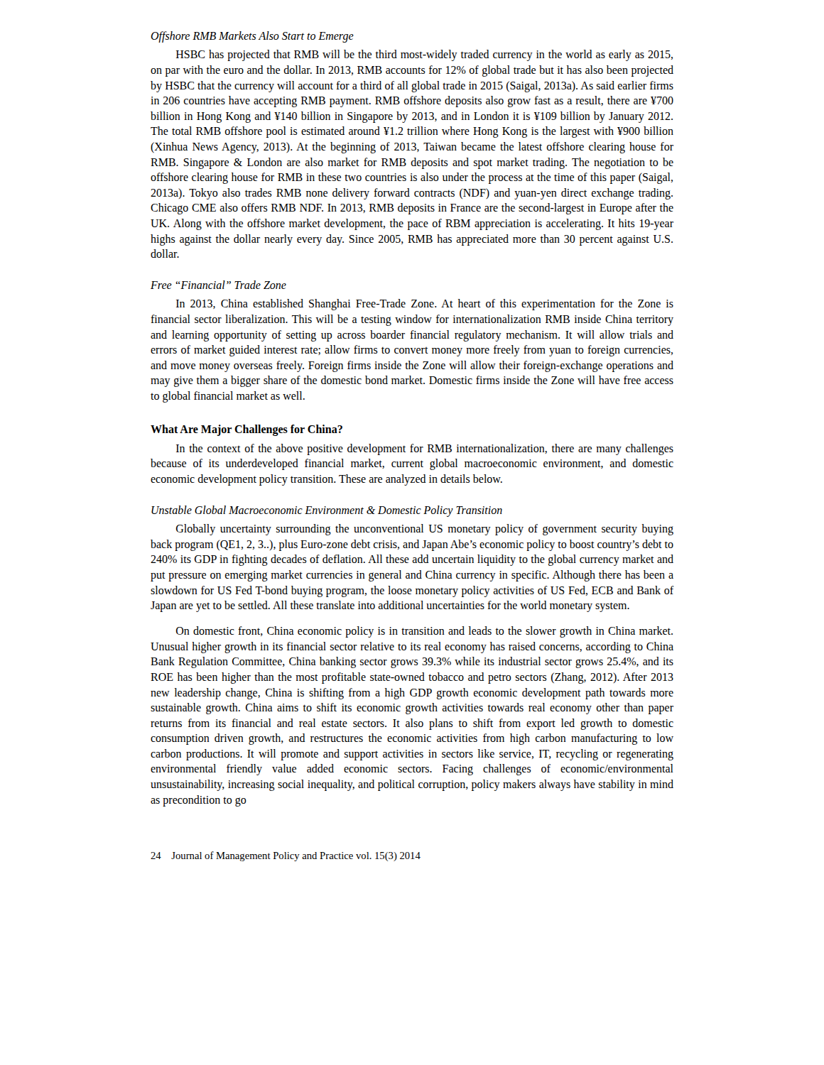Offshore RMB Markets Also Start to Emerge
HSBC has projected that RMB will be the third most-widely traded currency in the world as early as 2015, on par with the euro and the dollar. In 2013, RMB accounts for 12% of global trade but it has also been projected by HSBC that the currency will account for a third of all global trade in 2015 (Saigal, 2013a). As said earlier firms in 206 countries have accepting RMB payment. RMB offshore deposits also grow fast as a result, there are ¥700 billion in Hong Kong and ¥140 billion in Singapore by 2013, and in London it is ¥109 billion by January 2012. The total RMB offshore pool is estimated around ¥1.2 trillion where Hong Kong is the largest with ¥900 billion (Xinhua News Agency, 2013). At the beginning of 2013, Taiwan became the latest offshore clearing house for RMB. Singapore & London are also market for RMB deposits and spot market trading. The negotiation to be offshore clearing house for RMB in these two countries is also under the process at the time of this paper (Saigal, 2013a). Tokyo also trades RMB none delivery forward contracts (NDF) and yuan-yen direct exchange trading. Chicago CME also offers RMB NDF. In 2013, RMB deposits in France are the second-largest in Europe after the UK. Along with the offshore market development, the pace of RBM appreciation is accelerating. It hits 19-year highs against the dollar nearly every day. Since 2005, RMB has appreciated more than 30 percent against U.S. dollar.
Free “Financial” Trade Zone
In 2013, China established Shanghai Free-Trade Zone. At heart of this experimentation for the Zone is financial sector liberalization. This will be a testing window for internationalization RMB inside China territory and learning opportunity of setting up across boarder financial regulatory mechanism. It will allow trials and errors of market guided interest rate; allow firms to convert money more freely from yuan to foreign currencies, and move money overseas freely. Foreign firms inside the Zone will allow their foreign-exchange operations and may give them a bigger share of the domestic bond market. Domestic firms inside the Zone will have free access to global financial market as well.
What Are Major Challenges for China?
In the context of the above positive development for RMB internationalization, there are many challenges because of its underdeveloped financial market, current global macroeconomic environment, and domestic economic development policy transition. These are analyzed in details below.
Unstable Global Macroeconomic Environment & Domestic Policy Transition
Globally uncertainty surrounding the unconventional US monetary policy of government security buying back program (QE1, 2, 3..), plus Euro-zone debt crisis, and Japan Abe’s economic policy to boost country’s debt to 240% its GDP in fighting decades of deflation. All these add uncertain liquidity to the global currency market and put pressure on emerging market currencies in general and China currency in specific. Although there has been a slowdown for US Fed T-bond buying program, the loose monetary policy activities of US Fed, ECB and Bank of Japan are yet to be settled. All these translate into additional uncertainties for the world monetary system.
On domestic front, China economic policy is in transition and leads to the slower growth in China market. Unusual higher growth in its financial sector relative to its real economy has raised concerns, according to China Bank Regulation Committee, China banking sector grows 39.3% while its industrial sector grows 25.4%, and its ROE has been higher than the most profitable state-owned tobacco and petro sectors (Zhang, 2012). After 2013 new leadership change, China is shifting from a high GDP growth economic development path towards more sustainable growth. China aims to shift its economic growth activities towards real economy other than paper returns from its financial and real estate sectors. It also plans to shift from export led growth to domestic consumption driven growth, and restructures the economic activities from high carbon manufacturing to low carbon productions. It will promote and support activities in sectors like service, IT, recycling or regenerating environmental friendly value added economic sectors. Facing challenges of economic/environmental unsustainability, increasing social inequality, and political corruption, policy makers always have stability in mind as precondition to go
24 Journal of Management Policy and Practice vol. 15(3) 2014